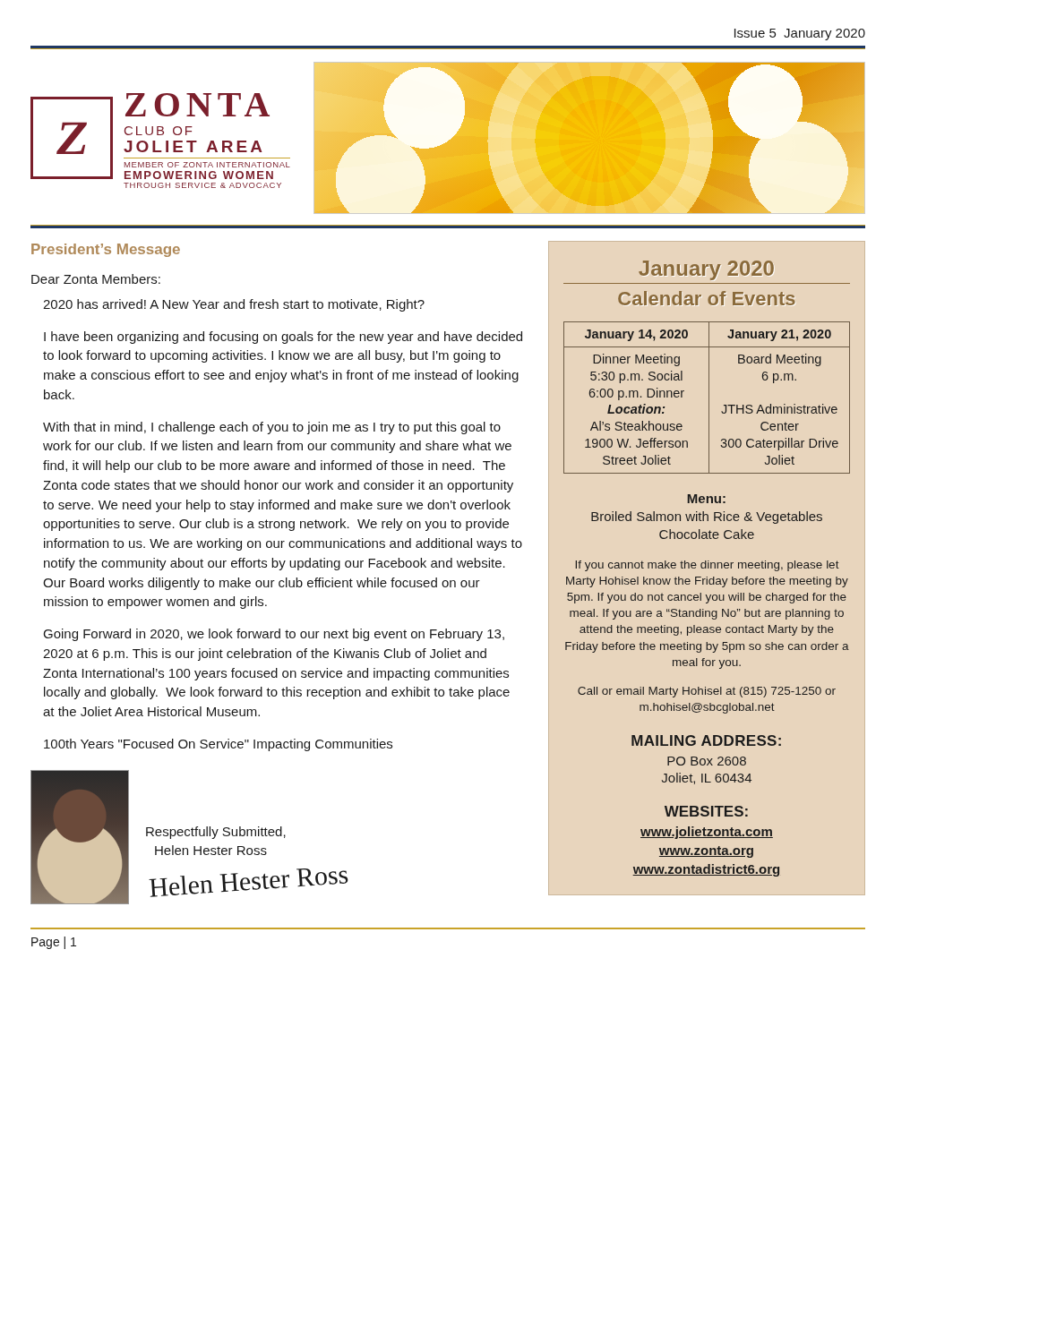Issue 5 January 2020
Z
ZONTA
Club of
Joliet Area
Member of Zonta International
Empowering Women
through Service & Advocacy
President’s Message
Dear Zonta Members:
2020 has arrived! A New Year and fresh start to motivate, Right?
I have been organizing and focusing on goals for the new year and have decided to look forward to upcoming activities. I know we are all busy, but I'm going to make a conscious effort to see and enjoy what's in front of me instead of looking back.
With that in mind, I challenge each of you to join me as I try to put this goal to work for our club. If we listen and learn from our community and share what we find, it will help our club to be more aware and informed of those in need. The Zonta code states that we should honor our work and consider it an opportunity to serve. We need your help to stay informed and make sure we don't overlook opportunities to serve. Our club is a strong network. We rely on you to provide information to us. We are working on our communications and additional ways to notify the community about our efforts by updating our Facebook and website. Our Board works diligently to make our club efficient while focused on our mission to empower women and girls.
Going Forward in 2020, we look forward to our next big event on February 13, 2020 at 6 p.m. This is our joint celebration of the Kiwanis Club of Joliet and Zonta International’s 100 years focused on service and impacting communities locally and globally. We look forward to this reception and exhibit to take place at the Joliet Area Historical Museum.
100th Years "Focused On Service" Impacting Communities
Respectfully Submitted,
Helen Hester Ross
Helen Hester Ross
January 2020
Calendar of Events
| January 14, 2020 | January 21, 2020 |
| --- | --- |
| Dinner Meeting 5:30 p.m. Social 6:00 p.m. Dinner Location: Al’s Steakhouse 1900 W. Jefferson Street Joliet | Board Meeting 6 p.m. JTHS Administrative Center 300 Caterpillar Drive Joliet |
Menu: Broiled Salmon with Rice & Vegetables
Chocolate Cake
If you cannot make the dinner meeting, please let Marty Hohisel know the Friday before the meeting by 5pm. If you do not cancel you will be charged for the meal. If you are a “Standing No” but are planning to attend the meeting, please contact Marty by the Friday before the meeting by 5pm so she can order a meal for you.
Call or email Marty Hohisel at (815) 725-1250 or m.hohisel@sbcglobal.net
MAILING ADDRESS:
PO Box 2608
Joliet, IL 60434
WEBSITES:
www.jolietzonta.com
www.zonta.org
www.zontadistrict6.org
Page | 1